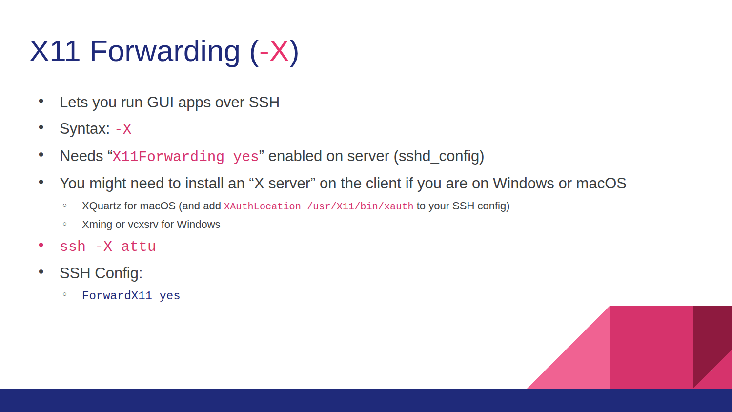X11 Forwarding (-X)
Lets you run GUI apps over SSH
Syntax: -X
Needs “X11Forwarding yes” enabled on server (sshd_config)
You might need to install an “X server” on the client if you are on Windows or macOS
XQuartz for macOS (and add XAuthLocation /usr/X11/bin/xauth to your SSH config)
Xming or vcxsrv for Windows
ssh -X attu
SSH Config:
ForwardX11 yes